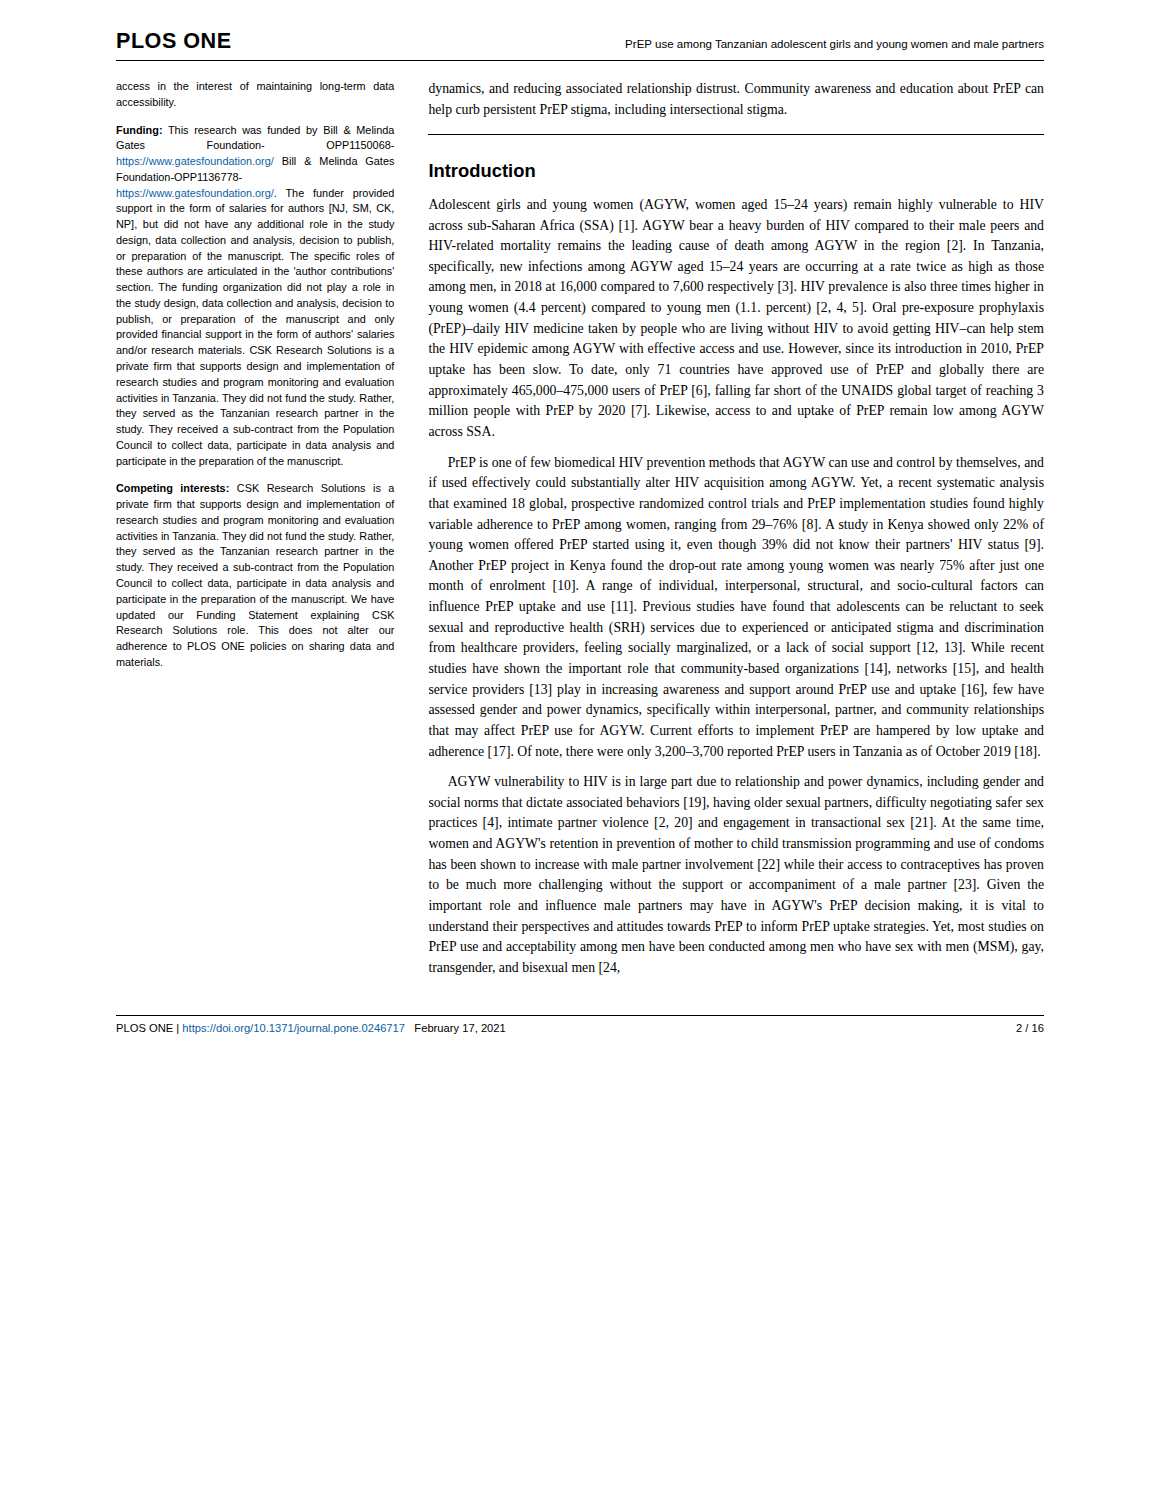PLOS ONE
PrEP use among Tanzanian adolescent girls and young women and male partners
access in the interest of maintaining long-term data accessibility.
Funding: This research was funded by Bill & Melinda Gates Foundation- OPP1150068- https://www.gatesfoundation.org/ Bill & Melinda Gates Foundation-OPP1136778- https://www.gatesfoundation.org/. The funder provided support in the form of salaries for authors [NJ, SM, CK, NP], but did not have any additional role in the study design, data collection and analysis, decision to publish, or preparation of the manuscript. The specific roles of these authors are articulated in the 'author contributions' section. The funding organization did not play a role in the study design, data collection and analysis, decision to publish, or preparation of the manuscript and only provided financial support in the form of authors' salaries and/or research materials. CSK Research Solutions is a private firm that supports design and implementation of research studies and program monitoring and evaluation activities in Tanzania. They did not fund the study. Rather, they served as the Tanzanian research partner in the study. They received a sub-contract from the Population Council to collect data, participate in data analysis and participate in the preparation of the manuscript.
Competing interests: CSK Research Solutions is a private firm that supports design and implementation of research studies and program monitoring and evaluation activities in Tanzania. They did not fund the study. Rather, they served as the Tanzanian research partner in the study. They received a sub-contract from the Population Council to collect data, participate in data analysis and participate in the preparation of the manuscript. We have updated our Funding Statement explaining CSK Research Solutions role. This does not alter our adherence to PLOS ONE policies on sharing data and materials.
dynamics, and reducing associated relationship distrust. Community awareness and education about PrEP can help curb persistent PrEP stigma, including intersectional stigma.
Introduction
Adolescent girls and young women (AGYW, women aged 15–24 years) remain highly vulnerable to HIV across sub-Saharan Africa (SSA) [1]. AGYW bear a heavy burden of HIV compared to their male peers and HIV-related mortality remains the leading cause of death among AGYW in the region [2]. In Tanzania, specifically, new infections among AGYW aged 15–24 years are occurring at a rate twice as high as those among men, in 2018 at 16,000 compared to 7,600 respectively [3]. HIV prevalence is also three times higher in young women (4.4 percent) compared to young men (1.1. percent) [2, 4, 5]. Oral pre-exposure prophylaxis (PrEP)–daily HIV medicine taken by people who are living without HIV to avoid getting HIV–can help stem the HIV epidemic among AGYW with effective access and use. However, since its introduction in 2010, PrEP uptake has been slow. To date, only 71 countries have approved use of PrEP and globally there are approximately 465,000–475,000 users of PrEP [6], falling far short of the UNAIDS global target of reaching 3 million people with PrEP by 2020 [7]. Likewise, access to and uptake of PrEP remain low among AGYW across SSA.
PrEP is one of few biomedical HIV prevention methods that AGYW can use and control by themselves, and if used effectively could substantially alter HIV acquisition among AGYW. Yet, a recent systematic analysis that examined 18 global, prospective randomized control trials and PrEP implementation studies found highly variable adherence to PrEP among women, ranging from 29–76% [8]. A study in Kenya showed only 22% of young women offered PrEP started using it, even though 39% did not know their partners' HIV status [9]. Another PrEP project in Kenya found the drop-out rate among young women was nearly 75% after just one month of enrolment [10]. A range of individual, interpersonal, structural, and socio-cultural factors can influence PrEP uptake and use [11]. Previous studies have found that adolescents can be reluctant to seek sexual and reproductive health (SRH) services due to experienced or anticipated stigma and discrimination from healthcare providers, feeling socially marginalized, or a lack of social support [12, 13]. While recent studies have shown the important role that community-based organizations [14], networks [15], and health service providers [13] play in increasing awareness and support around PrEP use and uptake [16], few have assessed gender and power dynamics, specifically within interpersonal, partner, and community relationships that may affect PrEP use for AGYW. Current efforts to implement PrEP are hampered by low uptake and adherence [17]. Of note, there were only 3,200–3,700 reported PrEP users in Tanzania as of October 2019 [18].
AGYW vulnerability to HIV is in large part due to relationship and power dynamics, including gender and social norms that dictate associated behaviors [19], having older sexual partners, difficulty negotiating safer sex practices [4], intimate partner violence [2, 20] and engagement in transactional sex [21]. At the same time, women and AGYW's retention in prevention of mother to child transmission programming and use of condoms has been shown to increase with male partner involvement [22] while their access to contraceptives has proven to be much more challenging without the support or accompaniment of a male partner [23]. Given the important role and influence male partners may have in AGYW's PrEP decision making, it is vital to understand their perspectives and attitudes towards PrEP to inform PrEP uptake strategies. Yet, most studies on PrEP use and acceptability among men have been conducted among men who have sex with men (MSM), gay, transgender, and bisexual men [24,
PLOS ONE | https://doi.org/10.1371/journal.pone.0246717 February 17, 2021
2 / 16